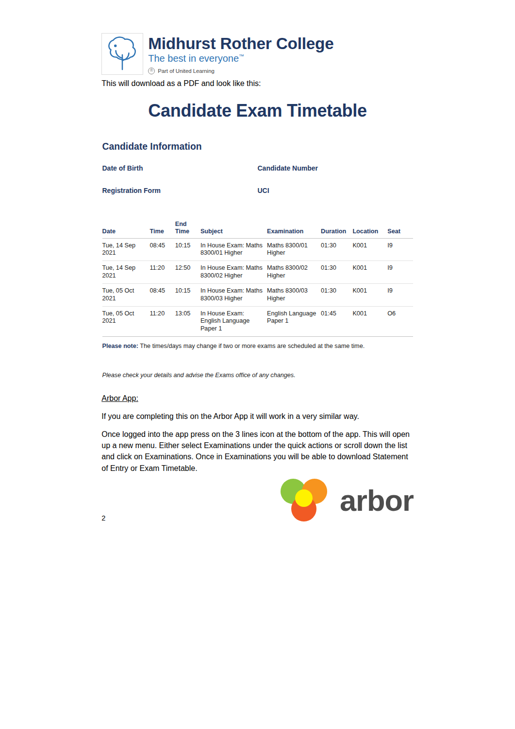Midhurst Rother College
The best in everyone™
®Part of United Learning
This will download as a PDF and look like this:
Candidate Exam Timetable
Candidate Information
| Date of Birth | Candidate Number |
| Registration Form | UCI |
| Date | Time | End Time | Subject | Examination | Duration | Location | Seat |
| --- | --- | --- | --- | --- | --- | --- | --- |
| Tue, 14 Sep 2021 | 08:45 | 10:15 | In House Exam: Maths 8300/01 Higher | Maths 8300/01 Higher | 01:30 | K001 | I9 |
| Tue, 14 Sep 2021 | 11:20 | 12:50 | In House Exam: Maths 8300/02 Higher | Maths 8300/02 Higher | 01:30 | K001 | I9 |
| Tue, 05 Oct 2021 | 08:45 | 10:15 | In House Exam: Maths 8300/03 Higher | Maths 8300/03 Higher | 01:30 | K001 | I9 |
| Tue, 05 Oct 2021 | 11:20 | 13:05 | In House Exam: English Language Paper 1 | English Language Paper 1 | 01:45 | K001 | O6 |
Please note: The times/days may change if two or more exams are scheduled at the same time.
Please check your details and advise the Exams office of any changes.
Arbor App:
If you are completing this on the Arbor App it will work in a very similar way.
Once logged into the app press on the 3 lines icon at the bottom of the app. This will open up a new menu. Either select Examinations under the quick actions or scroll down the list and click on Examinations. Once in Examinations you will be able to download Statement of Entry or Exam Timetable.
2
arbor